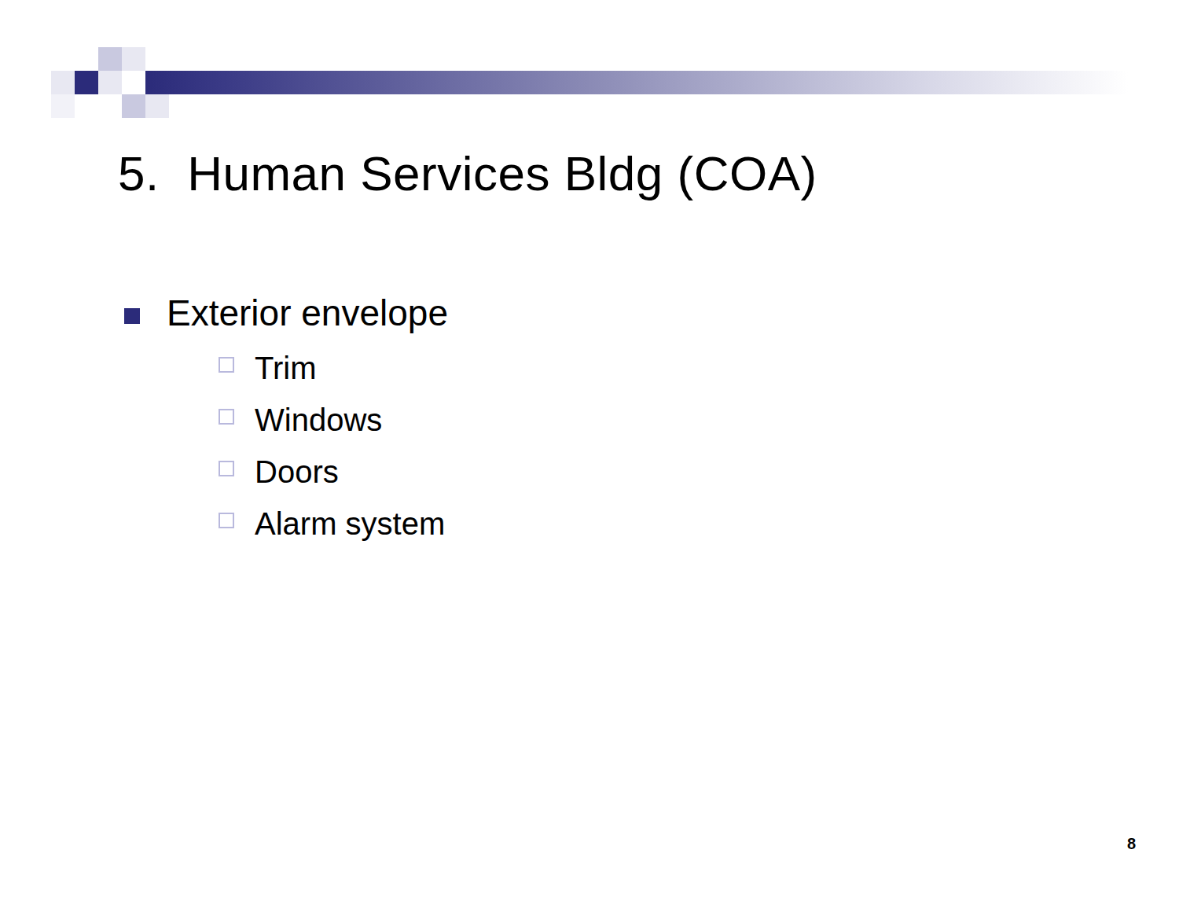5. Human Services Bldg (COA)
Exterior envelope
Trim
Windows
Doors
Alarm system
8